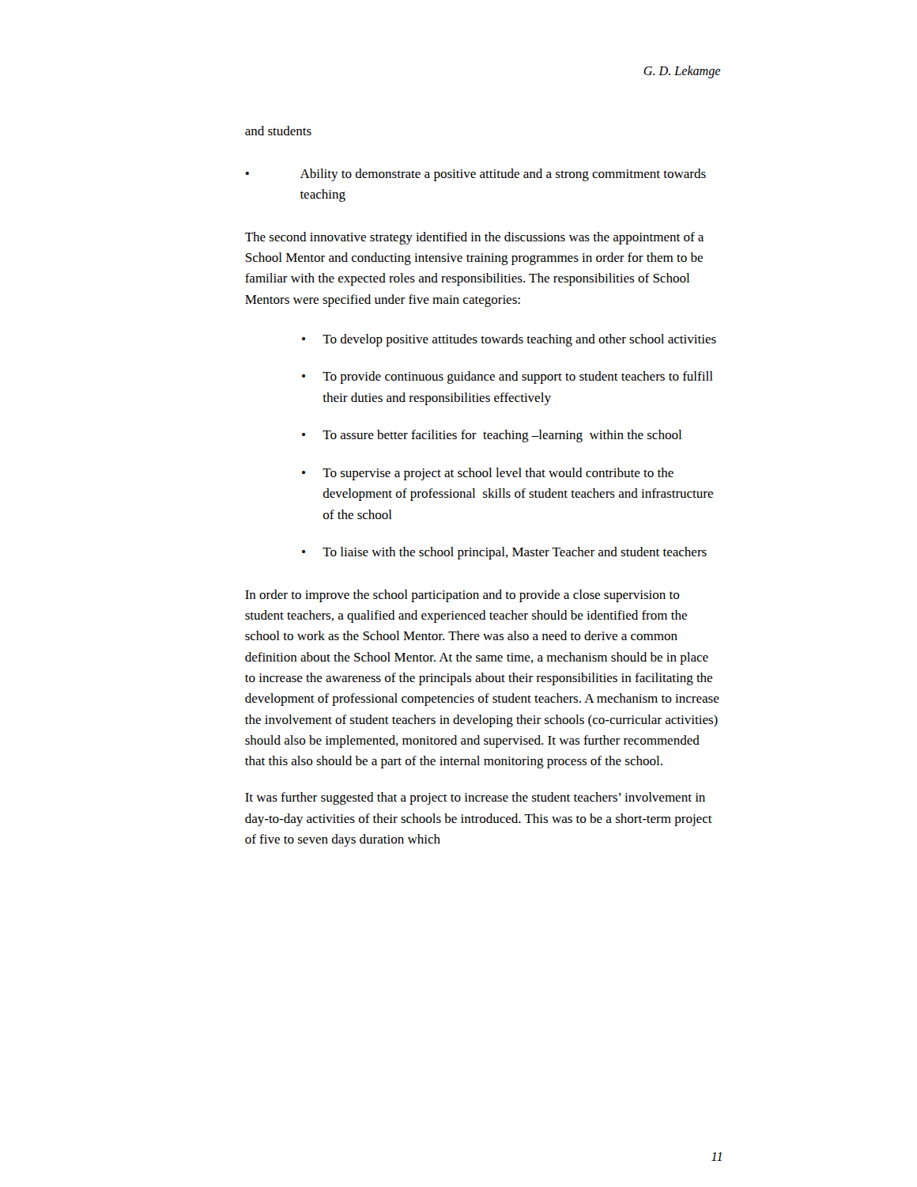G. D. Lekamge
and students
Ability to demonstrate a positive attitude and a strong commitment towards teaching
The second innovative strategy identified in the discussions was the appointment of a School Mentor and conducting intensive training programmes in order for them to be familiar with the expected roles and responsibilities. The responsibilities of School Mentors were specified under five main categories:
To develop positive attitudes towards teaching and other school activities
To provide continuous guidance and support to student teachers to fulfill their duties and responsibilities effectively
To assure better facilities for teaching –learning within the school
To supervise a project at school level that would contribute to the development of professional skills of student teachers and infrastructure of the school
To liaise with the school principal, Master Teacher and student teachers
In order to improve the school participation and to provide a close supervision to student teachers, a qualified and experienced teacher should be identified from the school to work as the School Mentor. There was also a need to derive a common definition about the School Mentor. At the same time, a mechanism should be in place to increase the awareness of the principals about their responsibilities in facilitating the development of professional competencies of student teachers. A mechanism to increase the involvement of student teachers in developing their schools (co-curricular activities) should also be implemented, monitored and supervised. It was further recommended that this also should be a part of the internal monitoring process of the school.
It was further suggested that a project to increase the student teachers’ involvement in day-to-day activities of their schools be introduced. This was to be a short-term project of five to seven days duration which
11